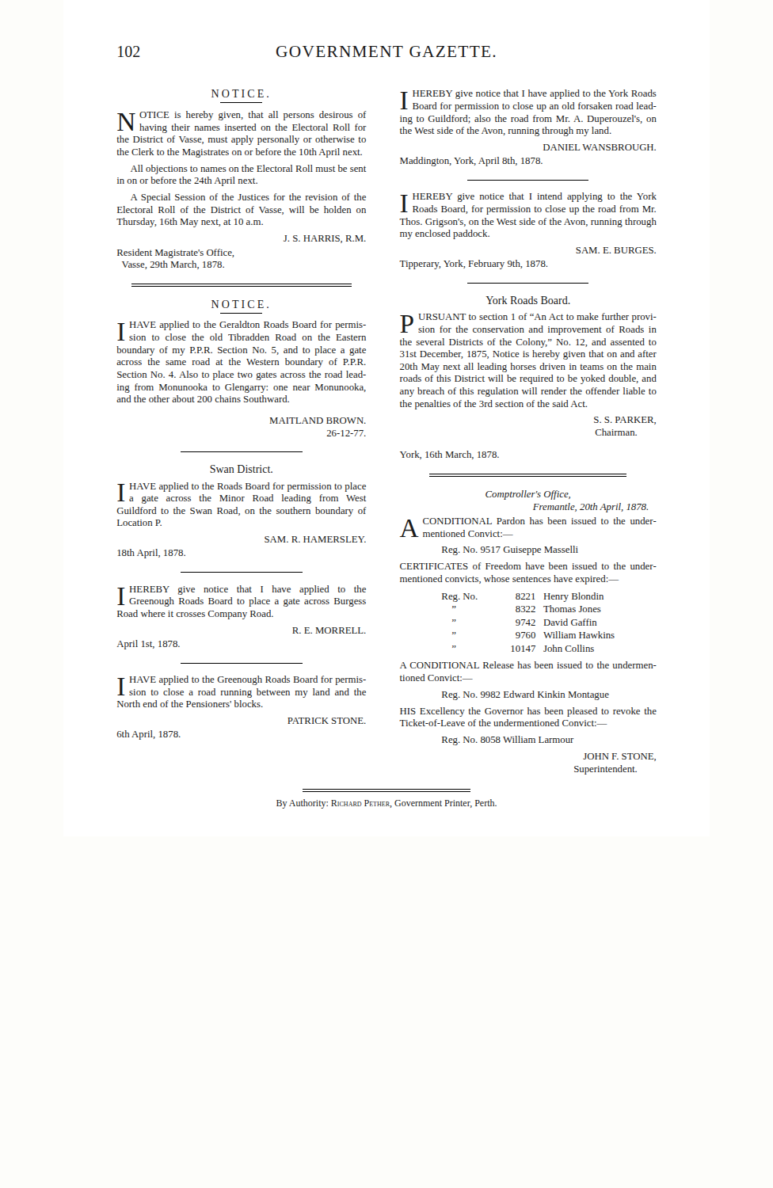102
GOVERNMENT GAZETTE.
NOTICE.
NOTICE is hereby given, that all persons desirous of having their names inserted on the Electoral Roll for the District of Vasse, must apply personally or otherwise to the Clerk to the Magistrates on or before the 10th April next.
All objections to names on the Electoral Roll must be sent in on or before the 24th April next.
A Special Session of the Justices for the revision of the Electoral Roll of the District of Vasse, will be holden on Thursday, 16th May next, at 10 a.m.
J. S. HARRIS, R.M.
Resident Magistrate's Office,
Vasse, 29th March, 1878.
NOTICE.
I HAVE applied to the Geraldton Roads Board for permission to close the old Tibradden Road on the Eastern boundary of my P.P.R. Section No. 5, and to place a gate across the same road at the Western boundary of P.P.R. Section No. 4. Also to place two gates across the road leading from Monunooka to Glengarry: one near Monunooka, and the other about 200 chains Southward.
MAITLAND BROWN.
26-12-77.
Swan District.
I HAVE applied to the Roads Board for permission to place a gate across the Minor Road leading from West Guildford to the Swan Road, on the southern boundary of Location P.
SAM. R. HAMERSLEY.
18th April, 1878.
I HEREBY give notice that I have applied to the Greenough Roads Board to place a gate across Burgess Road where it crosses Company Road.
R. E. MORRELL.
April 1st, 1878.
I HAVE applied to the Greenough Roads Board for permission to close a road running between my land and the North end of the Pensioners' blocks.
PATRICK STONE.
6th April, 1878.
I HEREBY give notice that I have applied to the York Roads Board for permission to close up an old forsaken road leading to Guildford; also the road from Mr. A. Duperouzel's, on the West side of the Avon, running through my land.
DANIEL WANSBROUGH.
Maddington, York, April 8th, 1878.
I HEREBY give notice that I intend applying to the York Roads Board, for permission to close up the road from Mr. Thos. Grigson's, on the West side of the Avon, running through my enclosed paddock.
SAM. E. BURGES.
Tipperary, York, February 9th, 1878.
York Roads Board.
PURSUANT to section 1 of “An Act to make further provision for the conservation and improvement of Roads in the several Districts of the Colony,” No. 12, and assented to 31st December, 1875, Notice is hereby given that on and after 20th May next all leading horses driven in teams on the main roads of this District will be required to be yoked double, and any breach of this regulation will render the offender liable to the penalties of the 3rd section of the said Act.
S. S. PARKER,Chairman.
York, 16th March, 1878.
Comptroller's Office, Fremantle, 20th April, 1878.
A CONDITIONAL Pardon has been issued to the undermentioned Convict:—
Reg. No. 9517 Guiseppe Masselli
CERTIFICATES of Freedom have been issued to the undermentioned convicts, whose sentences have expired:—
Reg. No. 8221 Henry Blondin
”8322 Thomas Jones
”9742 David Gaffin
”9760 William Hawkins
”10147 John Collins
A CONDITIONAL Release has been issued to the undermentioned Convict:—
Reg. No. 9982 Edward Kinkin Montague
HIS Excellency the Governor has been pleased to revoke the Ticket-of-Leave of the undermentioned Convict:—
Reg. No. 8058 William Larmour
JOHN F. STONE,Superintendent.
By Authority: Richard Pether, Government Printer, Perth.